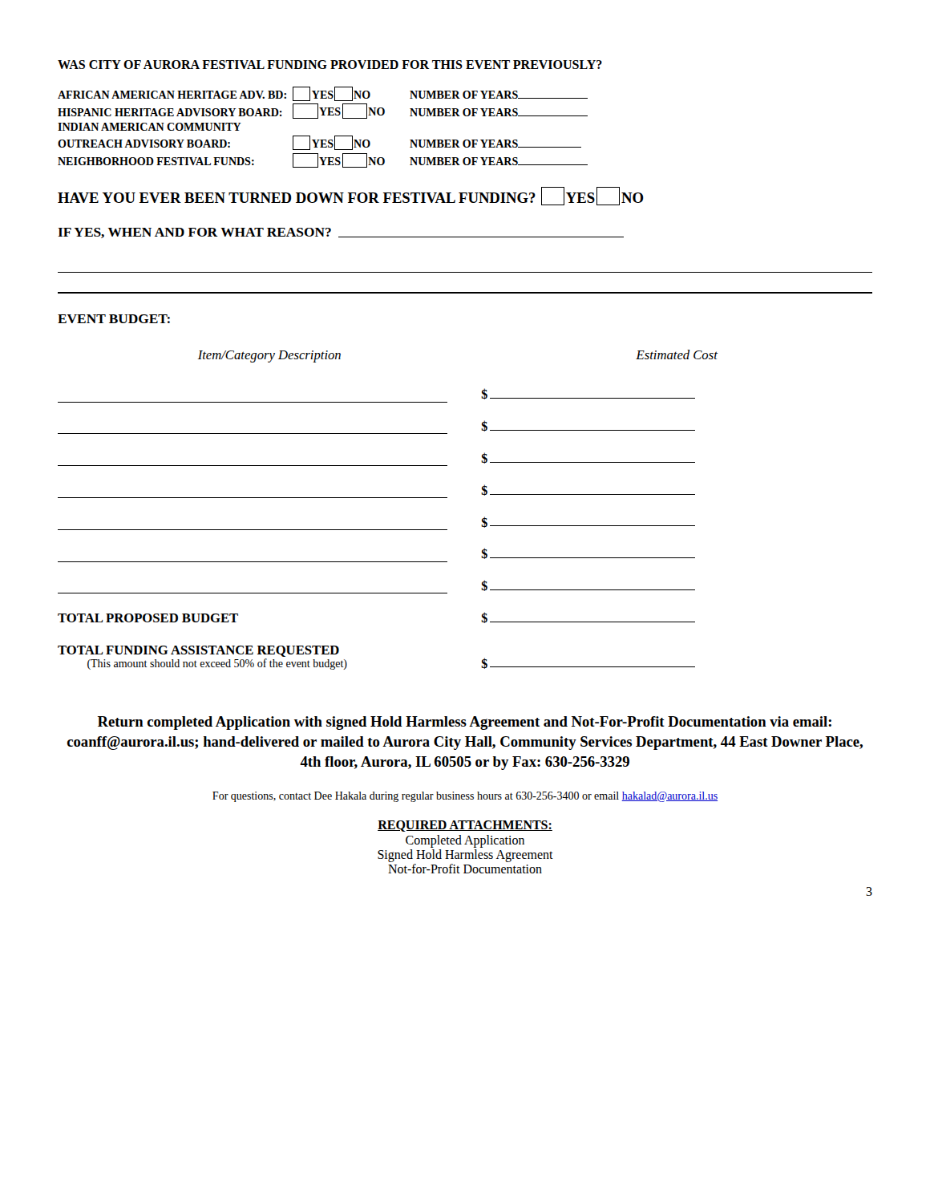WAS CITY OF AURORA FESTIVAL FUNDING PROVIDED FOR THIS EVENT PREVIOUSLY?
| AFRICAN AMERICAN HERITAGE ADV. BD: | YES NO | NUMBER OF YEARS |
| HISPANIC HERITAGE ADVISORY BOARD: | YES NO | NUMBER OF YEARS |
| INDIAN AMERICAN COMMUNITY | | |
| OUTREACH ADVISORY BOARD: | YES NO | NUMBER OF YEARS |
| NEIGHBORHOOD FESTIVAL FUNDS: | YES NO | NUMBER OF YEARS |
HAVE YOU EVER BEEN TURNED DOWN FOR FESTIVAL FUNDING? YES NO
IF YES, WHEN AND FOR WHAT REASON?
EVENT BUDGET:
| Item/Category Description | Estimated Cost |
| --- | --- |
| | $ |
| | $ |
| | $ |
| | $ |
| | $ |
| | $ |
| | $ |
| TOTAL PROPOSED BUDGET | $ |
| TOTAL FUNDING ASSISTANCE REQUESTED (This amount should not exceed 50% of the event budget) | $ |
Return completed Application with signed Hold Harmless Agreement and Not-For-Profit Documentation via email: coanff@aurora.il.us; hand-delivered or mailed to Aurora City Hall, Community Services Department, 44 East Downer Place, 4th floor, Aurora, IL 60505 or by Fax: 630-256-3329
For questions, contact Dee Hakala during regular business hours at 630-256-3400 or email hakalad@aurora.il.us
REQUIRED ATTACHMENTS:
Completed Application
Signed Hold Harmless Agreement
Not-for-Profit Documentation
3